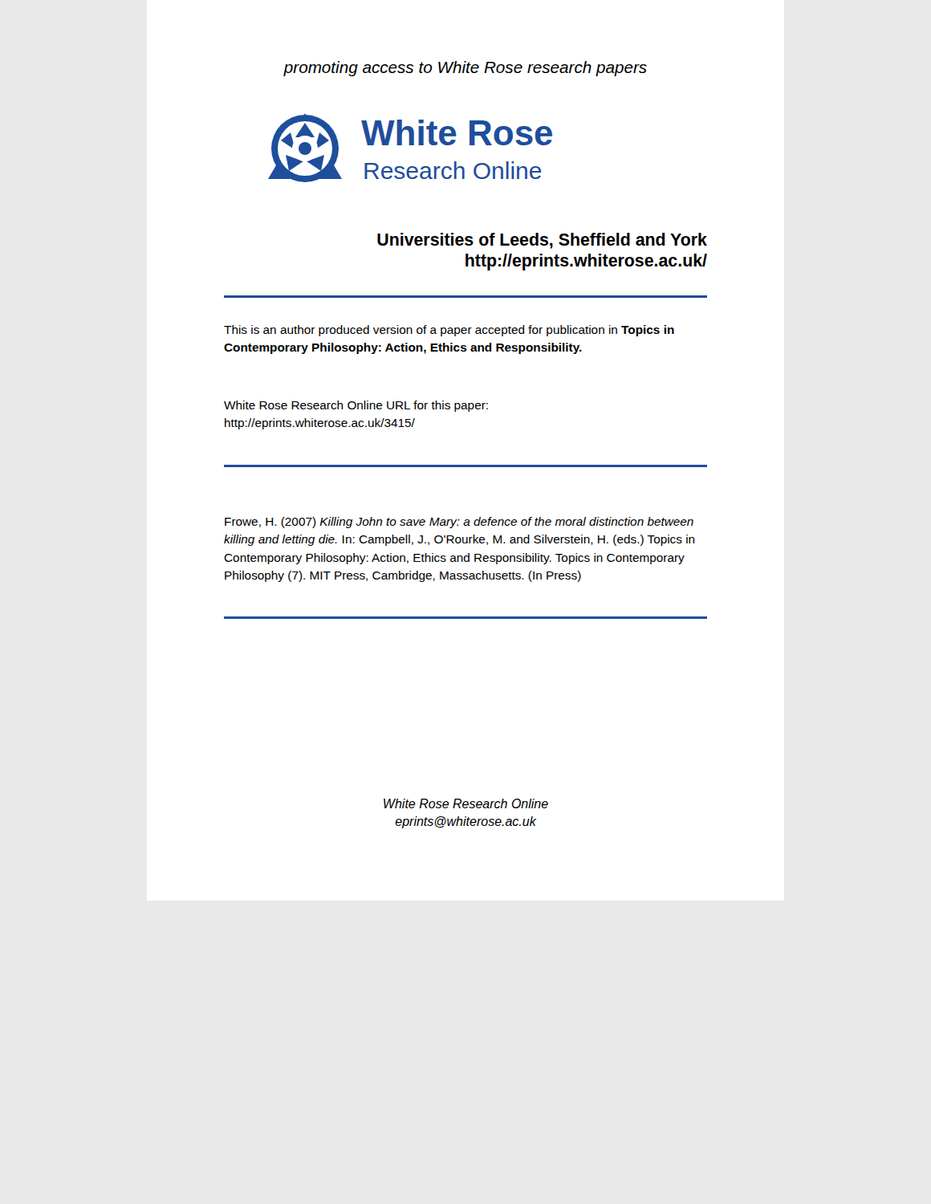promoting access to White Rose research papers
White Rose Research Online
Universities of Leeds, Sheffield and York
http://eprints.whiterose.ac.uk/
This is an author produced version of a paper accepted for publication in Topics in Contemporary Philosophy: Action, Ethics and Responsibility.
White Rose Research Online URL for this paper:
http://eprints.whiterose.ac.uk/3415/
Frowe, H. (2007) Killing John to save Mary: a defence of the moral distinction between killing and letting die. In: Campbell, J., O'Rourke, M. and Silverstein, H. (eds.) Topics in Contemporary Philosophy: Action, Ethics and Responsibility. Topics in Contemporary Philosophy (7). MIT Press, Cambridge, Massachusetts. (In Press)
White Rose Research Online
eprints@whiterose.ac.uk